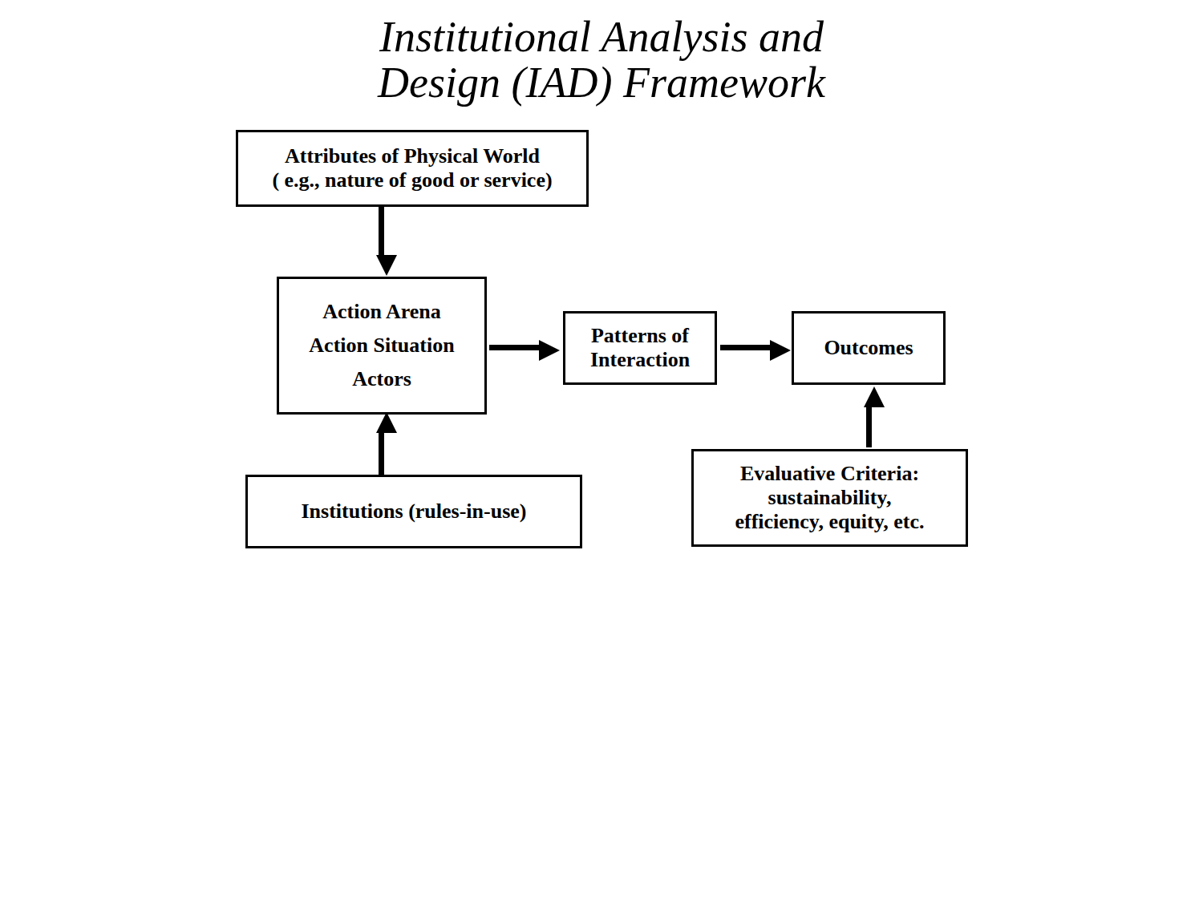Institutional Analysis and
Design (IAD) Framework
Attributes of Physical World
( e.g., nature of good or service)
Action Arena
Action Situation
Actors
Patterns of
Interaction
Outcomes
Institutions (rules-in-use)
Evaluative Criteria:
sustainability,
efficiency, equity, etc.